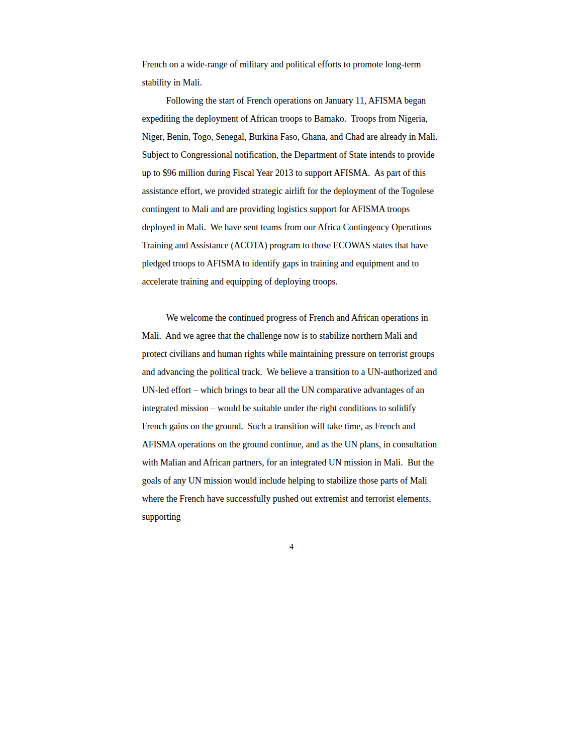French on a wide-range of military and political efforts to promote long-term stability in Mali.
Following the start of French operations on January 11, AFISMA began expediting the deployment of African troops to Bamako. Troops from Nigeria, Niger, Benin, Togo, Senegal, Burkina Faso, Ghana, and Chad are already in Mali. Subject to Congressional notification, the Department of State intends to provide up to $96 million during Fiscal Year 2013 to support AFISMA. As part of this assistance effort, we provided strategic airlift for the deployment of the Togolese contingent to Mali and are providing logistics support for AFISMA troops deployed in Mali. We have sent teams from our Africa Contingency Operations Training and Assistance (ACOTA) program to those ECOWAS states that have pledged troops to AFISMA to identify gaps in training and equipment and to accelerate training and equipping of deploying troops.
We welcome the continued progress of French and African operations in Mali. And we agree that the challenge now is to stabilize northern Mali and protect civilians and human rights while maintaining pressure on terrorist groups and advancing the political track. We believe a transition to a UN-authorized and UN-led effort – which brings to bear all the UN comparative advantages of an integrated mission – would be suitable under the right conditions to solidify French gains on the ground. Such a transition will take time, as French and AFISMA operations on the ground continue, and as the UN plans, in consultation with Malian and African partners, for an integrated UN mission in Mali. But the goals of any UN mission would include helping to stabilize those parts of Mali where the French have successfully pushed out extremist and terrorist elements, supporting
4